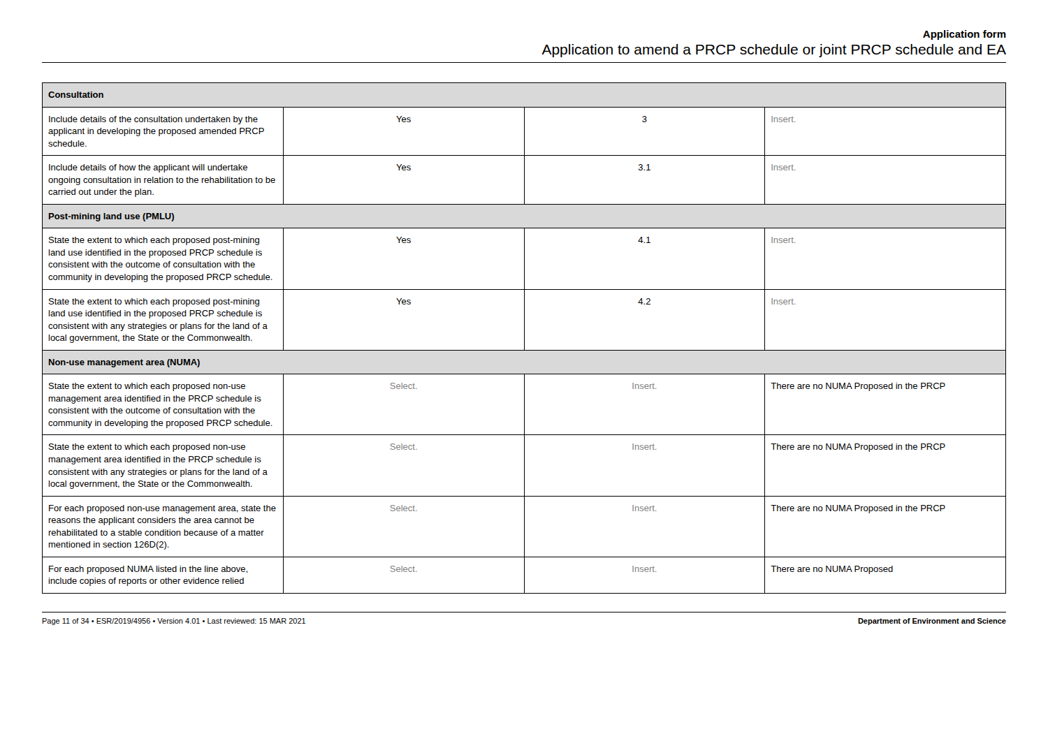Application form
Application to amend a PRCP schedule or joint PRCP schedule and EA
| Consultation |
| Include details of the consultation undertaken by the applicant in developing the proposed amended PRCP schedule. | Yes | 3 | Insert. |
| Include details of how the applicant will undertake ongoing consultation in relation to the rehabilitation to be carried out under the plan. | Yes | 3.1 | Insert. |
| Post-mining land use (PMLU) |
| State the extent to which each proposed post-mining land use identified in the proposed PRCP schedule is consistent with the outcome of consultation with the community in developing the proposed PRCP schedule. | Yes | 4.1 | Insert. |
| State the extent to which each proposed post-mining land use identified in the proposed PRCP schedule is consistent with any strategies or plans for the land of a local government, the State or the Commonwealth. | Yes | 4.2 | Insert. |
| Non-use management area (NUMA) |
| State the extent to which each proposed non-use management area identified in the PRCP schedule is consistent with the outcome of consultation with the community in developing the proposed PRCP schedule. | Select. | Insert. | There are no NUMA Proposed in the PRCP |
| State the extent to which each proposed non-use management area identified in the PRCP schedule is consistent with any strategies or plans for the land of a local government, the State or the Commonwealth. | Select. | Insert. | There are no NUMA Proposed in the PRCP |
| For each proposed non-use management area, state the reasons the applicant considers the area cannot be rehabilitated to a stable condition because of a matter mentioned in section 126D(2). | Select. | Insert. | There are no NUMA Proposed in the PRCP |
| For each proposed NUMA listed in the line above, include copies of reports or other evidence relied | Select. | Insert. | There are no NUMA Proposed |
Page 11 of 34 • ESR/2019/4956 • Version 4.01 • Last reviewed: 15 MAR 2021
Department of Environment and Science